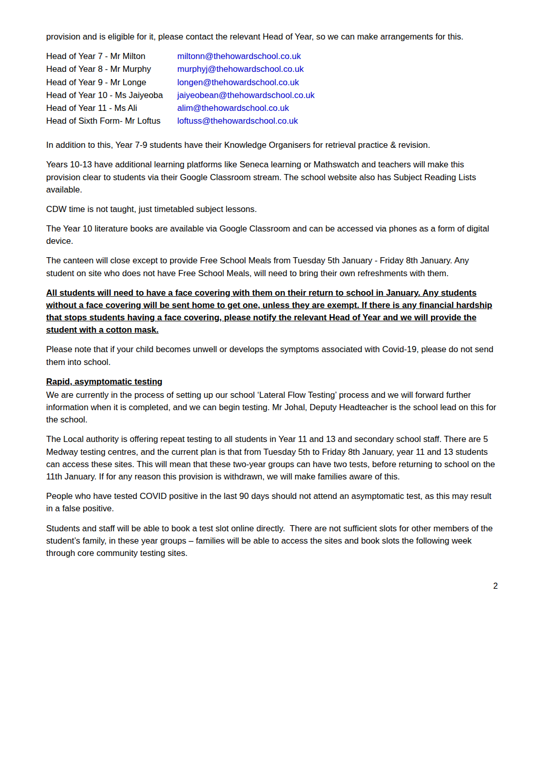provision and is eligible for it, please contact the relevant Head of Year, so we can make arrangements for this.
| Head of Year 7 - Mr Milton | miltonn@thehowardschool.co.uk |
| Head of Year 8 - Mr Murphy | murphyj@thehowardschool.co.uk |
| Head of Year 9 - Mr Longe | longen@thehowardschool.co.uk |
| Head of Year 10 - Ms Jaiyeoba | jaiyeobean@thehowardschool.co.uk |
| Head of Year 11 - Ms Ali | alim@thehowardschool.co.uk |
| Head of Sixth Form- Mr Loftus | loftuss@thehowardschool.co.uk |
In addition to this, Year 7-9 students have their Knowledge Organisers for retrieval practice & revision.
Years 10-13 have additional learning platforms like Seneca learning or Mathswatch and teachers will make this provision clear to students via their Google Classroom stream. The school website also has Subject Reading Lists available.
CDW time is not taught, just timetabled subject lessons.
The Year 10 literature books are available via Google Classroom and can be accessed via phones as a form of digital device.
The canteen will close except to provide Free School Meals from Tuesday 5th January - Friday 8th January. Any student on site who does not have Free School Meals, will need to bring their own refreshments with them.
All students will need to have a face covering with them on their return to school in January. Any students without a face covering will be sent home to get one, unless they are exempt. If there is any financial hardship that stops students having a face covering, please notify the relevant Head of Year and we will provide the student with a cotton mask.
Please note that if your child becomes unwell or develops the symptoms associated with Covid-19, please do not send them into school.
Rapid, asymptomatic testing
We are currently in the process of setting up our school ‘Lateral Flow Testing’ process and we will forward further information when it is completed, and we can begin testing. Mr Johal, Deputy Headteacher is the school lead on this for the school.
The Local authority is offering repeat testing to all students in Year 11 and 13 and secondary school staff. There are 5 Medway testing centres, and the current plan is that from Tuesday 5th to Friday 8th January, year 11 and 13 students can access these sites. This will mean that these two-year groups can have two tests, before returning to school on the 11th January. If for any reason this provision is withdrawn, we will make families aware of this.
People who have tested COVID positive in the last 90 days should not attend an asymptomatic test, as this may result in a false positive.
Students and staff will be able to book a test slot online directly. There are not sufficient slots for other members of the student’s family, in these year groups – families will be able to access the sites and book slots the following week through core community testing sites.
2